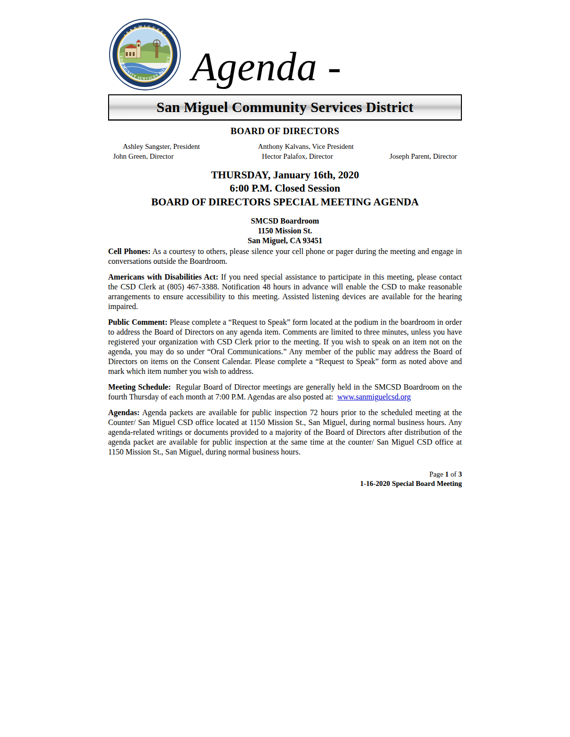• S A N M I G U E L • COMMUNITY SERVICES DISTRICT
Agenda -
San Miguel Community Services District
BOARD OF DIRECTORS
| Ashley Sangster, President | Anthony Kalvans, Vice President |
| John Green, Director | Hector Palafox, Director | Joseph Parent, Director |
THURSDAY, January 16th, 2020
6:00 P.M. Closed Session
BOARD OF DIRECTORS SPECIAL MEETING AGENDA
SMCSD Boardroom
1150 Mission St.
San Miguel, CA 93451
Cell Phones: As a courtesy to others, please silence your cell phone or pager during the meeting and engage in conversations outside the Boardroom.
Americans with Disabilities Act: If you need special assistance to participate in this meeting, please contact the CSD Clerk at (805) 467-3388. Notification 48 hours in advance will enable the CSD to make reasonable arrangements to ensure accessibility to this meeting. Assisted listening devices are available for the hearing impaired.
Public Comment: Please complete a “Request to Speak” form located at the podium in the boardroom in order to address the Board of Directors on any agenda item. Comments are limited to three minutes, unless you have registered your organization with CSD Clerk prior to the meeting. If you wish to speak on an item not on the agenda, you may do so under “Oral Communications.” Any member of the public may address the Board of Directors on items on the Consent Calendar. Please complete a “Request to Speak” form as noted above and mark which item number you wish to address.
Meeting Schedule: Regular Board of Director meetings are generally held in the SMCSD Boardroom on the fourth Thursday of each month at 7:00 P.M. Agendas are also posted at: www.sanmiguelcsd.org
Agendas: Agenda packets are available for public inspection 72 hours prior to the scheduled meeting at the Counter/ San Miguel CSD office located at 1150 Mission St., San Miguel, during normal business hours. Any agenda-related writings or documents provided to a majority of the Board of Directors after distribution of the agenda packet are available for public inspection at the same time at the counter/ San Miguel CSD office at 1150 Mission St., San Miguel, during normal business hours.
Page 1 of 3
1-16-2020 Special Board Meeting